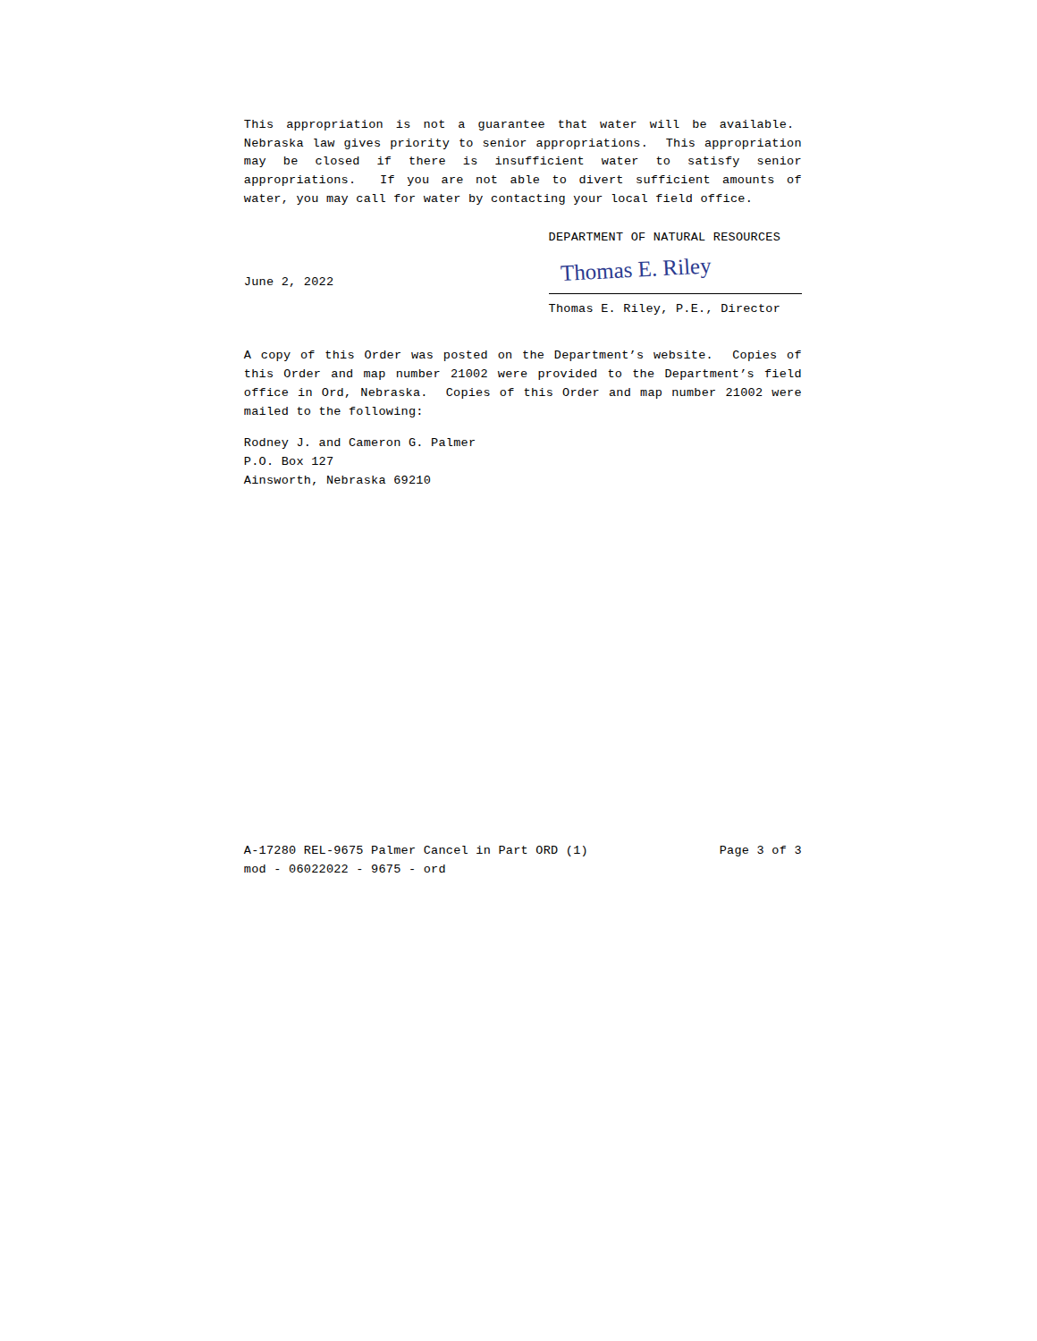This appropriation is not a guarantee that water will be available. Nebraska law gives priority to senior appropriations. This appropriation may be closed if there is insufficient water to satisfy senior appropriations. If you are not able to divert sufficient amounts of water, you may call for water by contacting your local field office.
DEPARTMENT OF NATURAL RESOURCES
June 2, 2022
Thomas E. Riley
Thomas E. Riley, P.E., Director
A copy of this Order was posted on the Department’s website. Copies of this Order and map number 21002 were provided to the Department’s field office in Ord, Nebraska. Copies of this Order and map number 21002 were mailed to the following:
Rodney J. and Cameron G. Palmer
P.O. Box 127
Ainsworth, Nebraska 69210
A-17280 REL-9675 Palmer Cancel in Part ORD (1) mod - 06022022 - 9675 - ord
Page 3 of 3